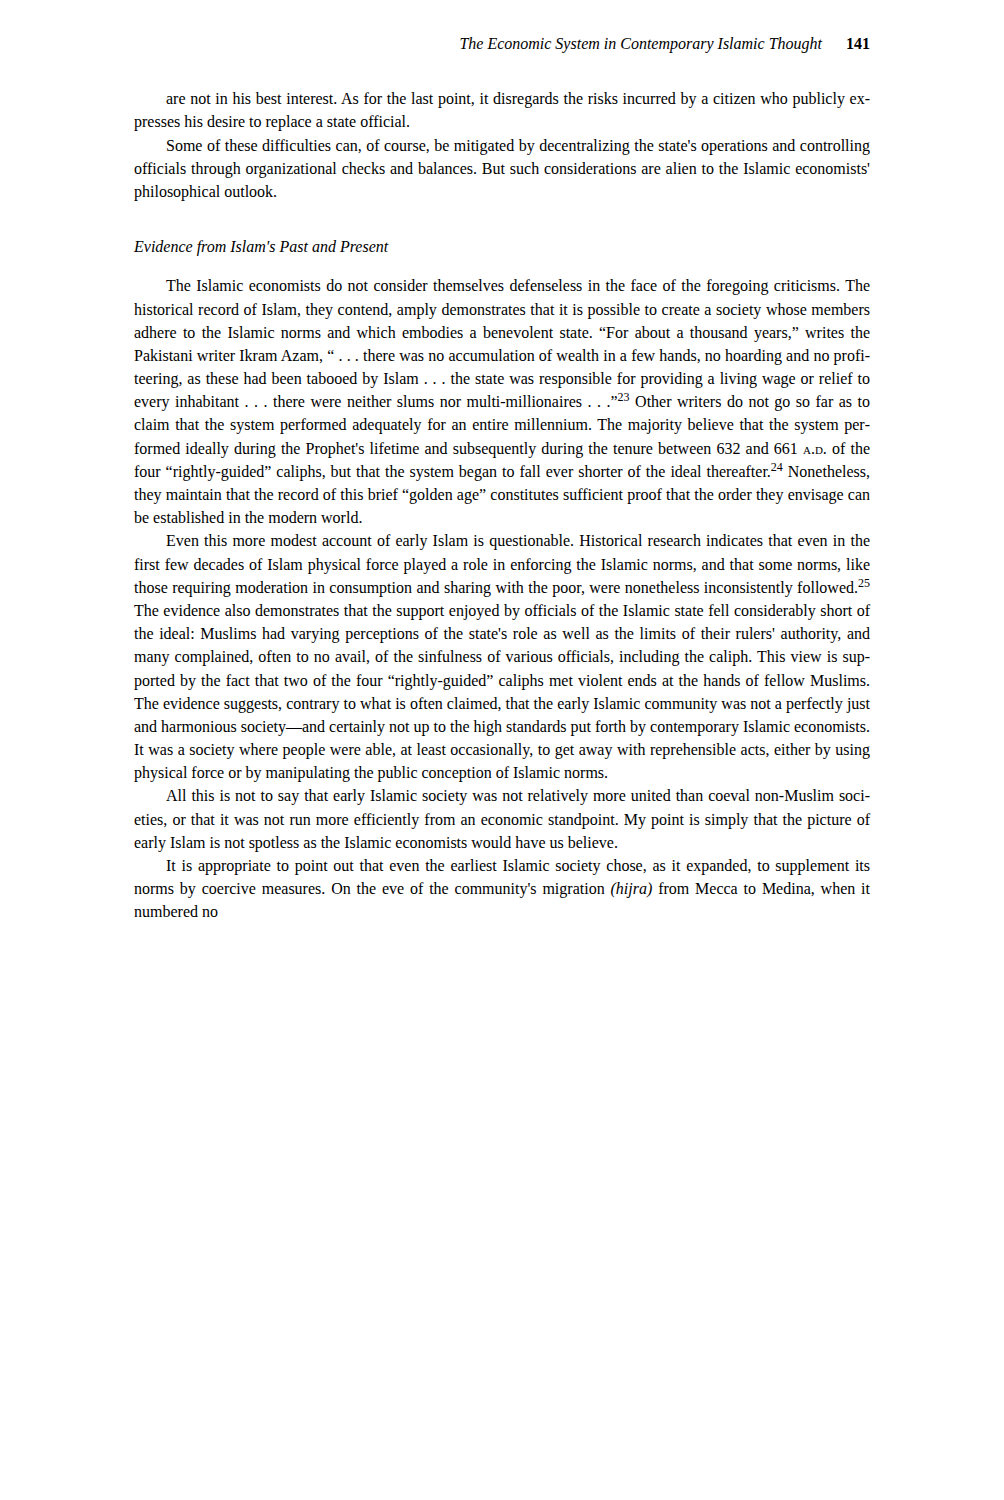The Economic System in Contemporary Islamic Thought 141
are not in his best interest. As for the last point, it disregards the risks incurred by a citizen who publicly expresses his desire to replace a state official.
Some of these difficulties can, of course, be mitigated by decentralizing the state's operations and controlling officials through organizational checks and balances. But such considerations are alien to the Islamic economists' philosophical outlook.
Evidence from Islam's Past and Present
The Islamic economists do not consider themselves defenseless in the face of the foregoing criticisms. The historical record of Islam, they contend, amply demonstrates that it is possible to create a society whose members adhere to the Islamic norms and which embodies a benevolent state. “For about a thousand years,” writes the Pakistani writer Ikram Azam, “ . . . there was no accumulation of wealth in a few hands, no hoarding and no profiteering, as these had been tabooed by Islam . . . the state was responsible for providing a living wage or relief to every inhabitant . . . there were neither slums nor multi-millionaires . . .”23 Other writers do not go so far as to claim that the system performed adequately for an entire millennium. The majority believe that the system performed ideally during the Prophet's lifetime and subsequently during the tenure between 632 and 661 a.d. of the four “rightly-guided” caliphs, but that the system began to fall ever shorter of the ideal thereafter.24 Nonetheless, they maintain that the record of this brief “golden age” constitutes sufficient proof that the order they envisage can be established in the modern world.
Even this more modest account of early Islam is questionable. Historical research indicates that even in the first few decades of Islam physical force played a role in enforcing the Islamic norms, and that some norms, like those requiring moderation in consumption and sharing with the poor, were nonetheless inconsistently followed.25 The evidence also demonstrates that the support enjoyed by officials of the Islamic state fell considerably short of the ideal: Muslims had varying perceptions of the state's role as well as the limits of their rulers' authority, and many complained, often to no avail, of the sinfulness of various officials, including the caliph. This view is supported by the fact that two of the four “rightly-guided” caliphs met violent ends at the hands of fellow Muslims. The evidence suggests, contrary to what is often claimed, that the early Islamic community was not a perfectly just and harmonious society—and certainly not up to the high standards put forth by contemporary Islamic economists. It was a society where people were able, at least occasionally, to get away with reprehensible acts, either by using physical force or by manipulating the public conception of Islamic norms.
All this is not to say that early Islamic society was not relatively more united than coeval non-Muslim societies, or that it was not run more efficiently from an economic standpoint. My point is simply that the picture of early Islam is not spotless as the Islamic economists would have us believe.
It is appropriate to point out that even the earliest Islamic society chose, as it expanded, to supplement its norms by coercive measures. On the eve of the community's migration (hijra) from Mecca to Medina, when it numbered no